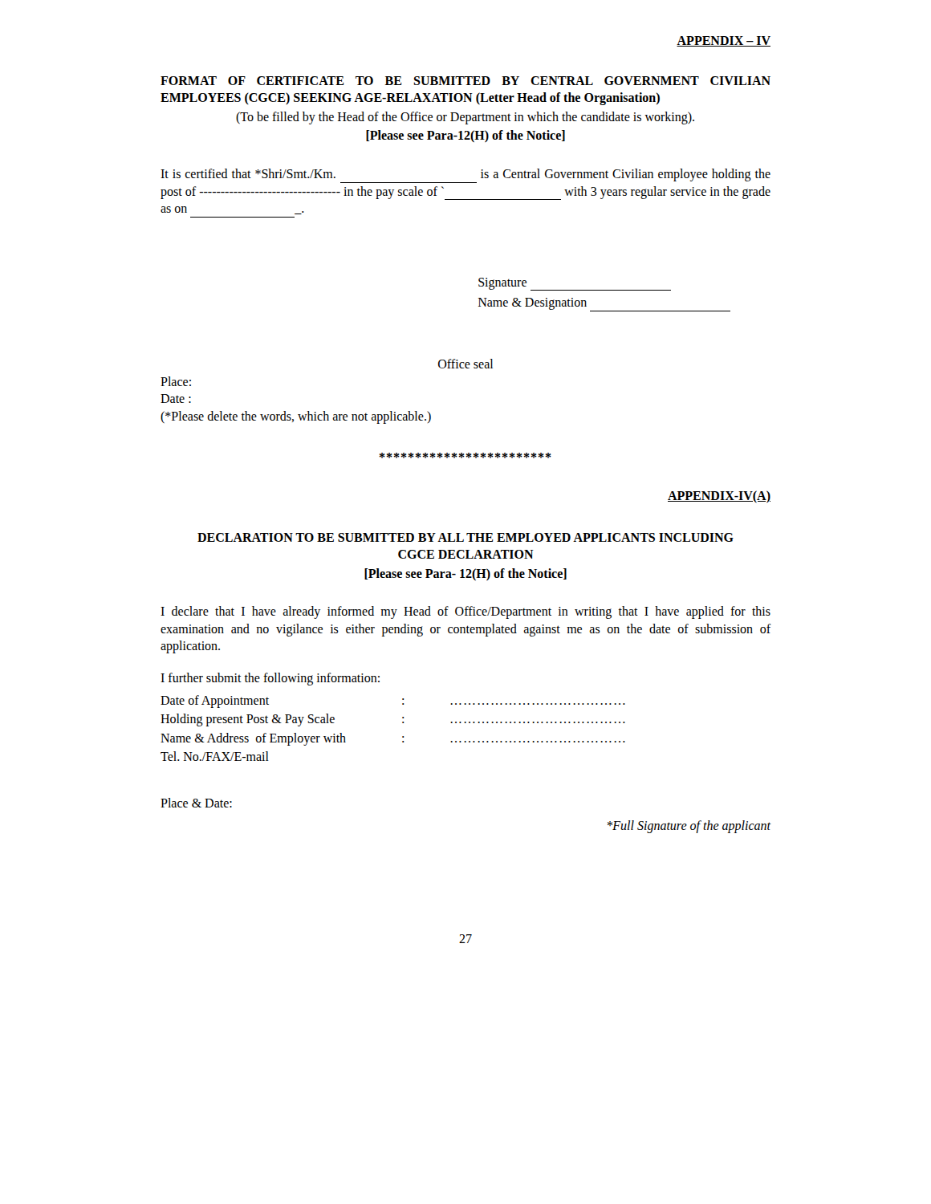APPENDIX – IV
FORMAT OF CERTIFICATE TO BE SUBMITTED BY CENTRAL GOVERNMENT CIVILIAN EMPLOYEES (CGCE) SEEKING AGE-RELAXATION (Letter Head of the Organisation)
(To be filled by the Head of the Office or Department in which the candidate is working).
[Please see Para-12(H) of the Notice]
It is certified that *Shri/Smt./Km. is a Central Government Civilian employee holding the post of --------------------------------- in the pay scale of ` with 3 years regular service in the grade as on _.
Signature
Name & Designation
Office seal
Place:
Date :
(*Please delete the words, which are not applicable.)
************************
APPENDIX-IV(A)
DECLARATION TO BE SUBMITTED BY ALL THE EMPLOYED APPLICANTS INCLUDING
CGCE DECLARATION
[Please see Para- 12(H) of the Notice]
I declare that I have already informed my Head of Office/Department in writing that I have applied for this examination and no vigilance is either pending or contemplated against me as on the date of submission of application.
I further submit the following information:
| Date of Appointment | : | ………………………………… |
| Holding present Post & Pay Scale | : | ………………………………… |
| Name & Address of Employer with | : | ………………………………… |
| Tel. No./FAX/E-mail | | |
Place & Date:
*Full Signature of the applicant
27